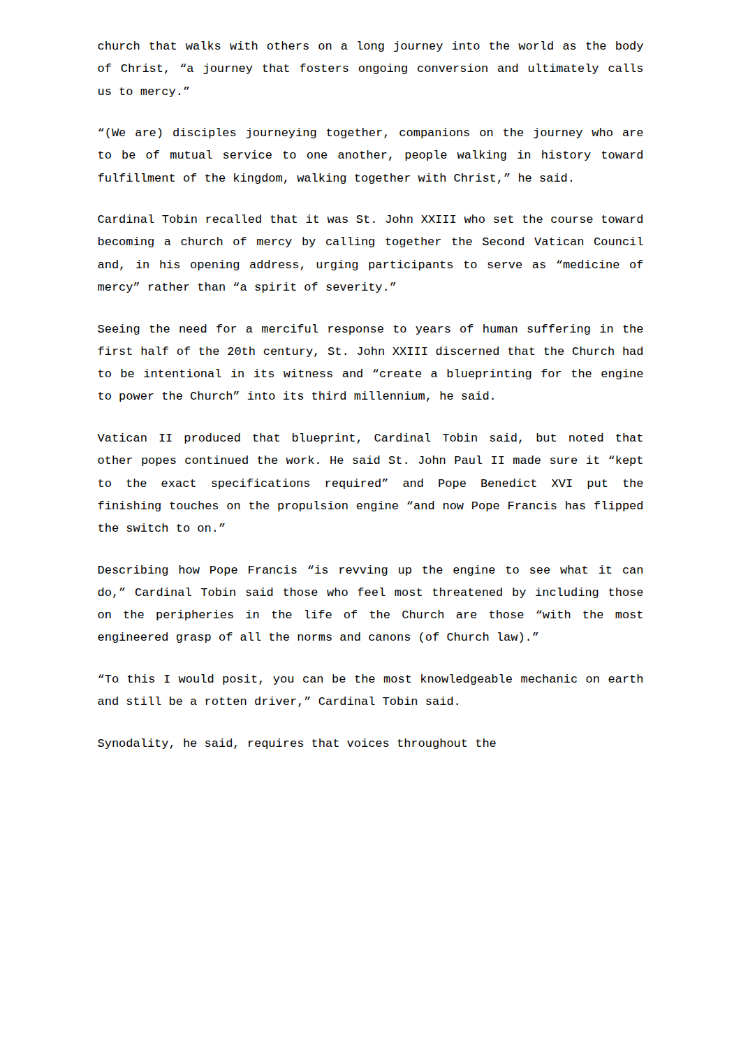church that walks with others on a long journey into the world as the body of Christ, “a journey that fosters ongoing conversion and ultimately calls us to mercy.”
“(We are) disciples journeying together, companions on the journey who are to be of mutual service to one another, people walking in history toward fulfillment of the kingdom, walking together with Christ,” he said.
Cardinal Tobin recalled that it was St. John XXIII who set the course toward becoming a church of mercy by calling together the Second Vatican Council and, in his opening address, urging participants to serve as “medicine of mercy” rather than “a spirit of severity.”
Seeing the need for a merciful response to years of human suffering in the first half of the 20th century, St. John XXIII discerned that the Church had to be intentional in its witness and “create a blueprinting for the engine to power the Church” into its third millennium, he said.
Vatican II produced that blueprint, Cardinal Tobin said, but noted that other popes continued the work. He said St. John Paul II made sure it “kept to the exact specifications required” and Pope Benedict XVI put the finishing touches on the propulsion engine “and now Pope Francis has flipped the switch to on.”
Describing how Pope Francis “is revving up the engine to see what it can do,” Cardinal Tobin said those who feel most threatened by including those on the peripheries in the life of the Church are those “with the most engineered grasp of all the norms and canons (of Church law).”
“To this I would posit, you can be the most knowledgeable mechanic on earth and still be a rotten driver,” Cardinal Tobin said.
Synodality, he said, requires that voices throughout the